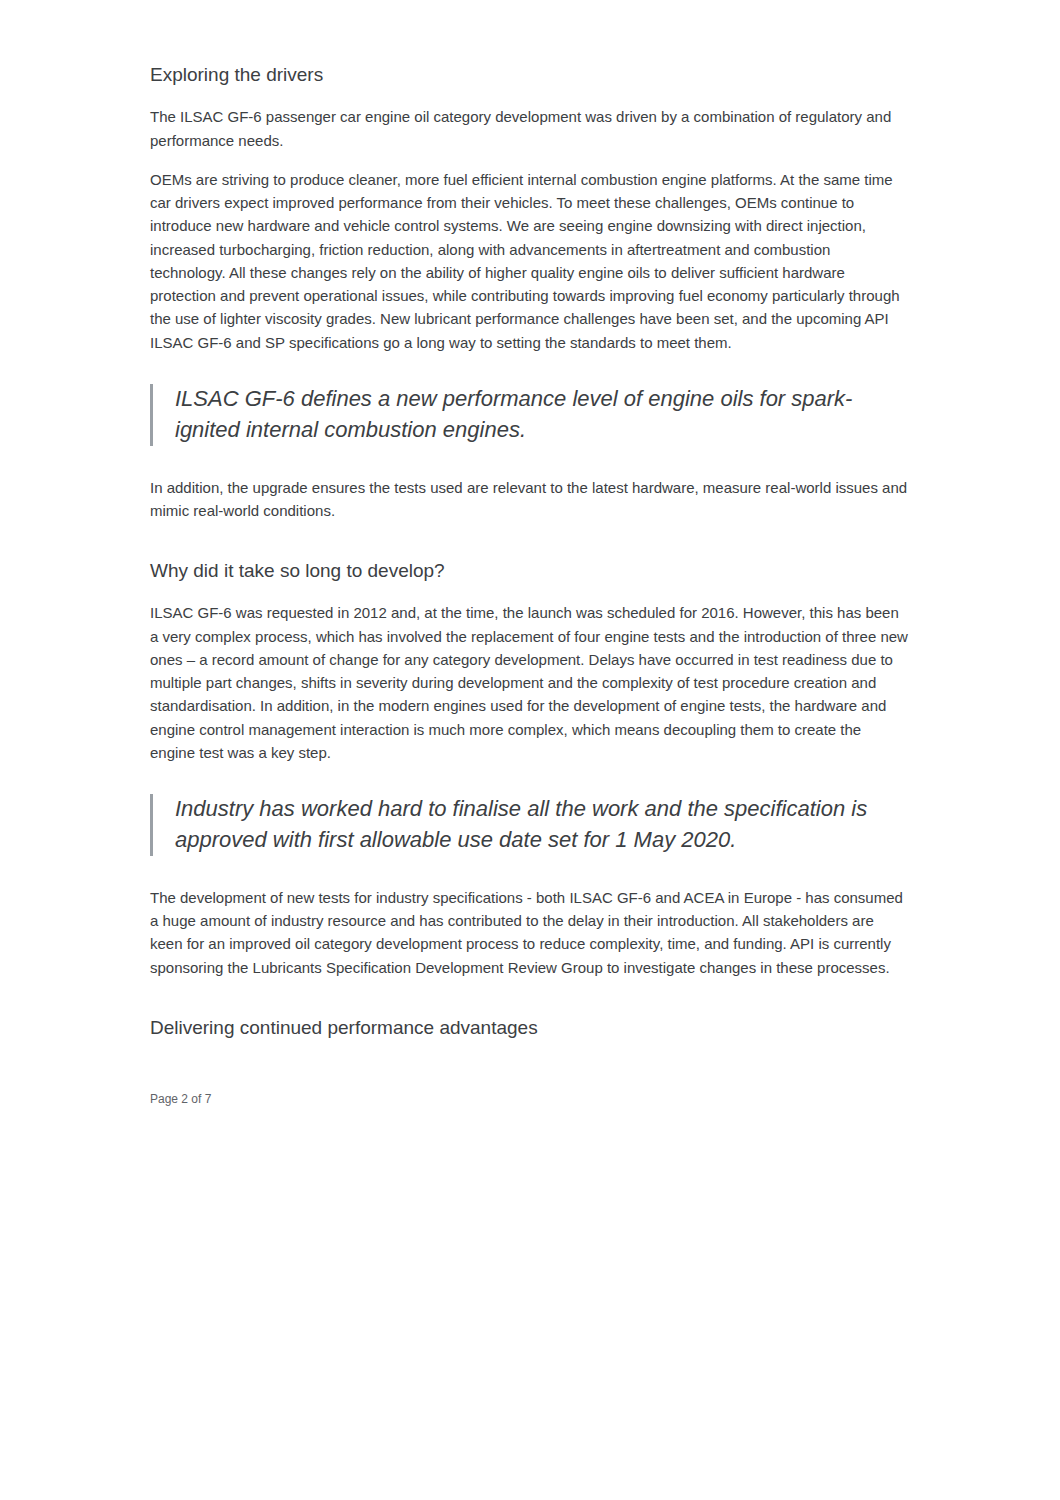Exploring the drivers
The ILSAC GF-6 passenger car engine oil category development was driven by a combination of regulatory and performance needs.
OEMs are striving to produce cleaner, more fuel efficient internal combustion engine platforms. At the same time car drivers expect improved performance from their vehicles. To meet these challenges, OEMs continue to introduce new hardware and vehicle control systems. We are seeing engine downsizing with direct injection, increased turbocharging, friction reduction, along with advancements in aftertreatment and combustion technology. All these changes rely on the ability of higher quality engine oils to deliver sufficient hardware protection and prevent operational issues, while contributing towards improving fuel economy particularly through the use of lighter viscosity grades. New lubricant performance challenges have been set, and the upcoming API ILSAC GF-6 and SP specifications go a long way to setting the standards to meet them.
ILSAC GF-6 defines a new performance level of engine oils for spark-ignited internal combustion engines.
In addition, the upgrade ensures the tests used are relevant to the latest hardware, measure real-world issues and mimic real-world conditions.
Why did it take so long to develop?
ILSAC GF-6 was requested in 2012 and, at the time, the launch was scheduled for 2016. However, this has been a very complex process, which has involved the replacement of four engine tests and the introduction of three new ones – a record amount of change for any category development. Delays have occurred in test readiness due to multiple part changes, shifts in severity during development and the complexity of test procedure creation and standardisation. In addition, in the modern engines used for the development of engine tests, the hardware and engine control management interaction is much more complex, which means decoupling them to create the engine test was a key step.
Industry has worked hard to finalise all the work and the specification is approved with first allowable use date set for 1 May 2020.
The development of new tests for industry specifications - both ILSAC GF-6 and ACEA in Europe - has consumed a huge amount of industry resource and has contributed to the delay in their introduction. All stakeholders are keen for an improved oil category development process to reduce complexity, time, and funding. API is currently sponsoring the Lubricants Specification Development Review Group to investigate changes in these processes.
Delivering continued performance advantages
Page 2 of 7